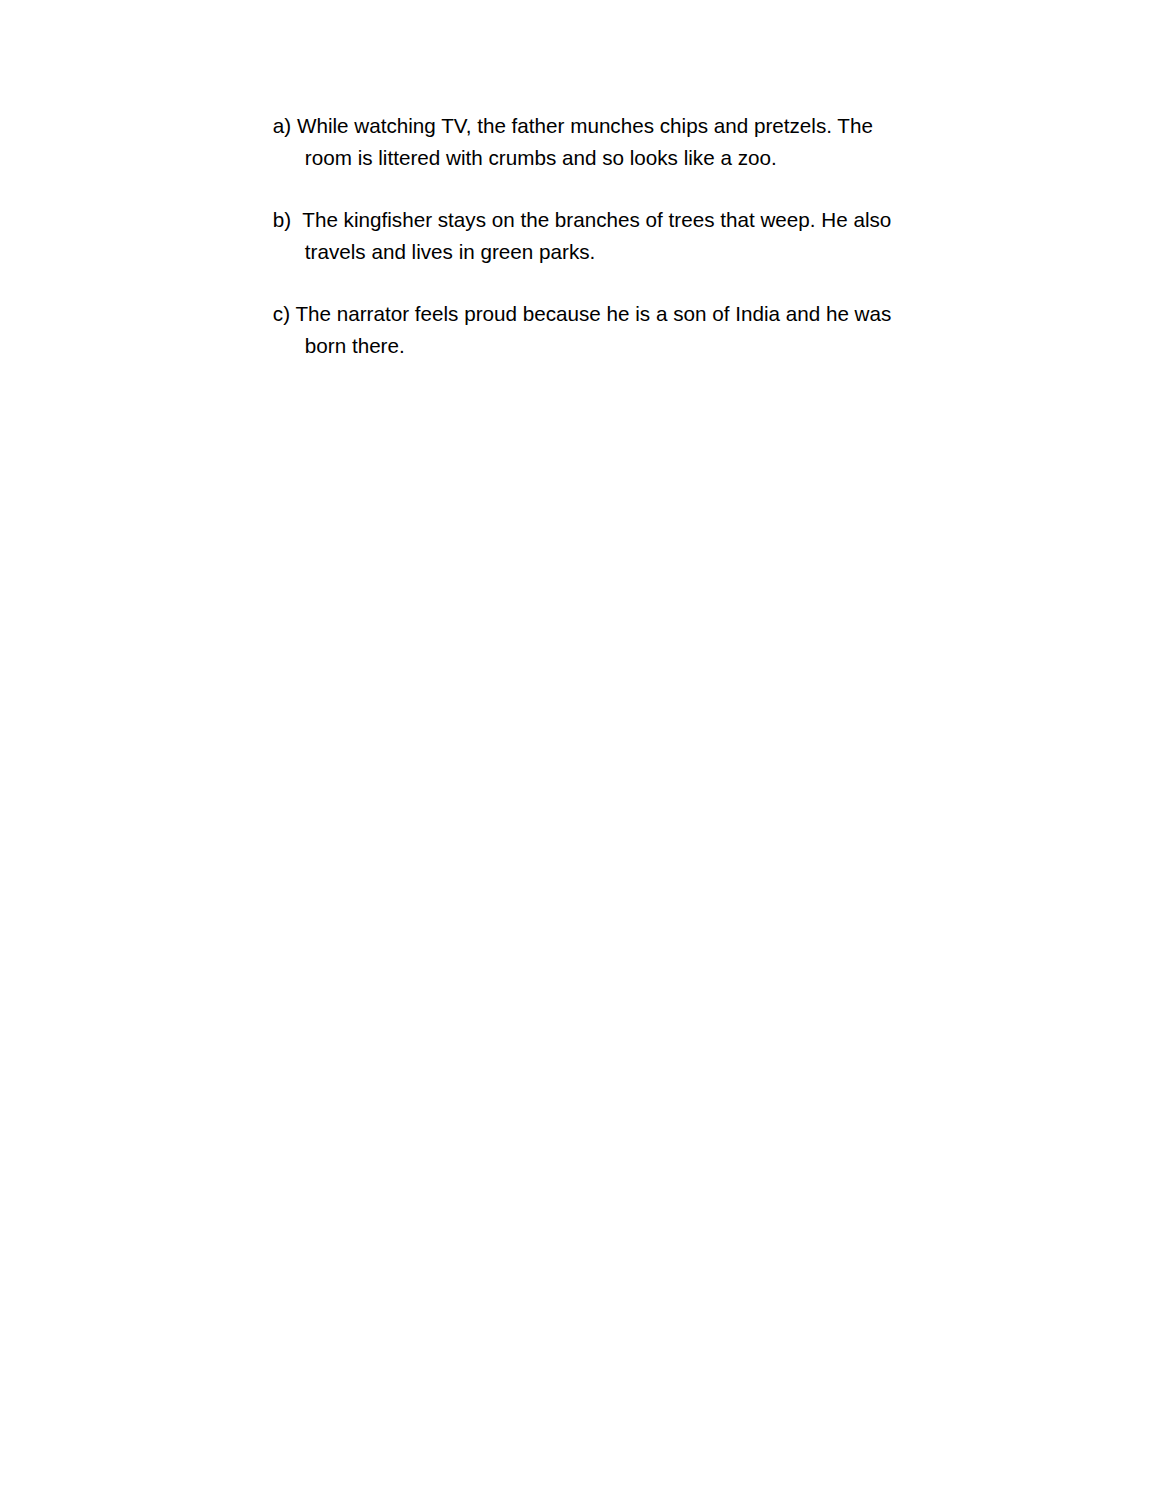a) While watching TV, the father munches chips and pretzels. The room is littered with crumbs and so looks like a zoo.
b) The kingfisher stays on the branches of trees that weep. He also travels and lives in green parks.
c) The narrator feels proud because he is a son of India and he was born there.